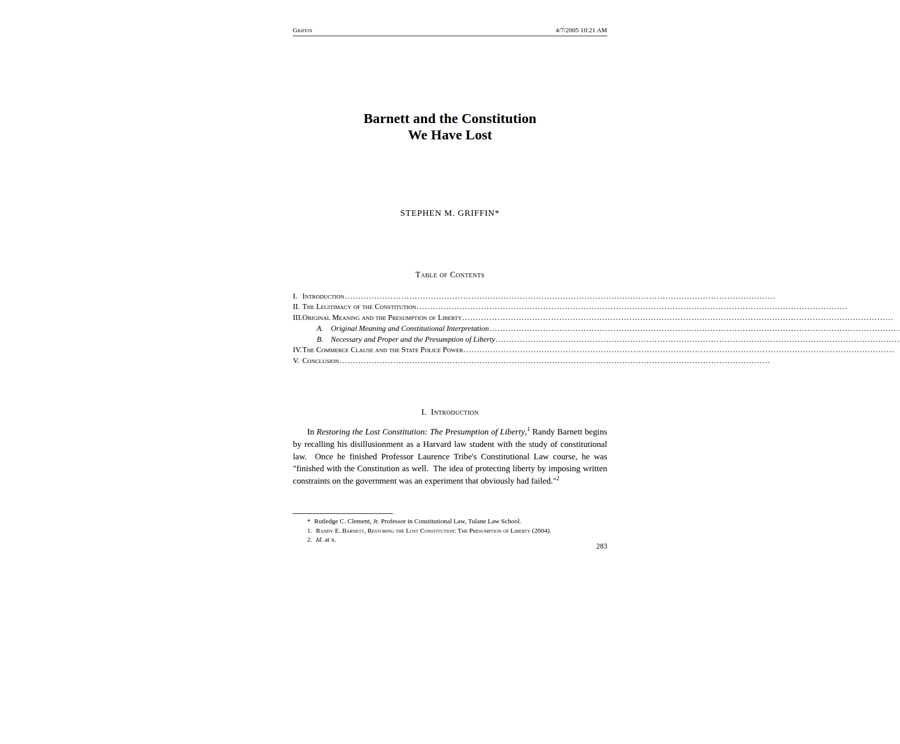Griffin 4/7/2005 10:21 AM
Barnett and the Constitution
We Have Lost
STEPHEN M. GRIFFIN*
Table of Contents
| I. | Introduction ................................................................................................................................................................ 283 |
| II. | The Legitimacy of the Constitution ................................................................................................................................................................ 286 |
| III. | Original Meaning and the Presumption of Liberty ................................................................................................................................................................ 292 |
| | A. Original Meaning and Constitutional Interpretation ................................................................................................................................................................ 292 |
| | B. Necessary and Proper and the Presumption of Liberty ................................................................................................................................................................ 298 |
| IV. | The Commerce Clause and the State Police Power ................................................................................................................................................................ 308 |
| V. | Conclusion ................................................................................................................................................................ 314 |
I. Introduction
In Restoring the Lost Constitution: The Presumption of Liberty,1 Randy Barnett begins by recalling his disillusionment as a Harvard law student with the study of constitutional law. Once he finished Professor Laurence Tribe's Constitutional Law course, he was "finished with the Constitution as well. The idea of protecting liberty by imposing written constraints on the government was an experiment that obviously had failed."2
*Rutledge C. Clement, Jr. Professor in Constitutional Law, Tulane Law School.
1. Randy E. Barnett, Restoring the Lost Constitution: The Presumption of Liberty (2004).
2. Id. at x.
283